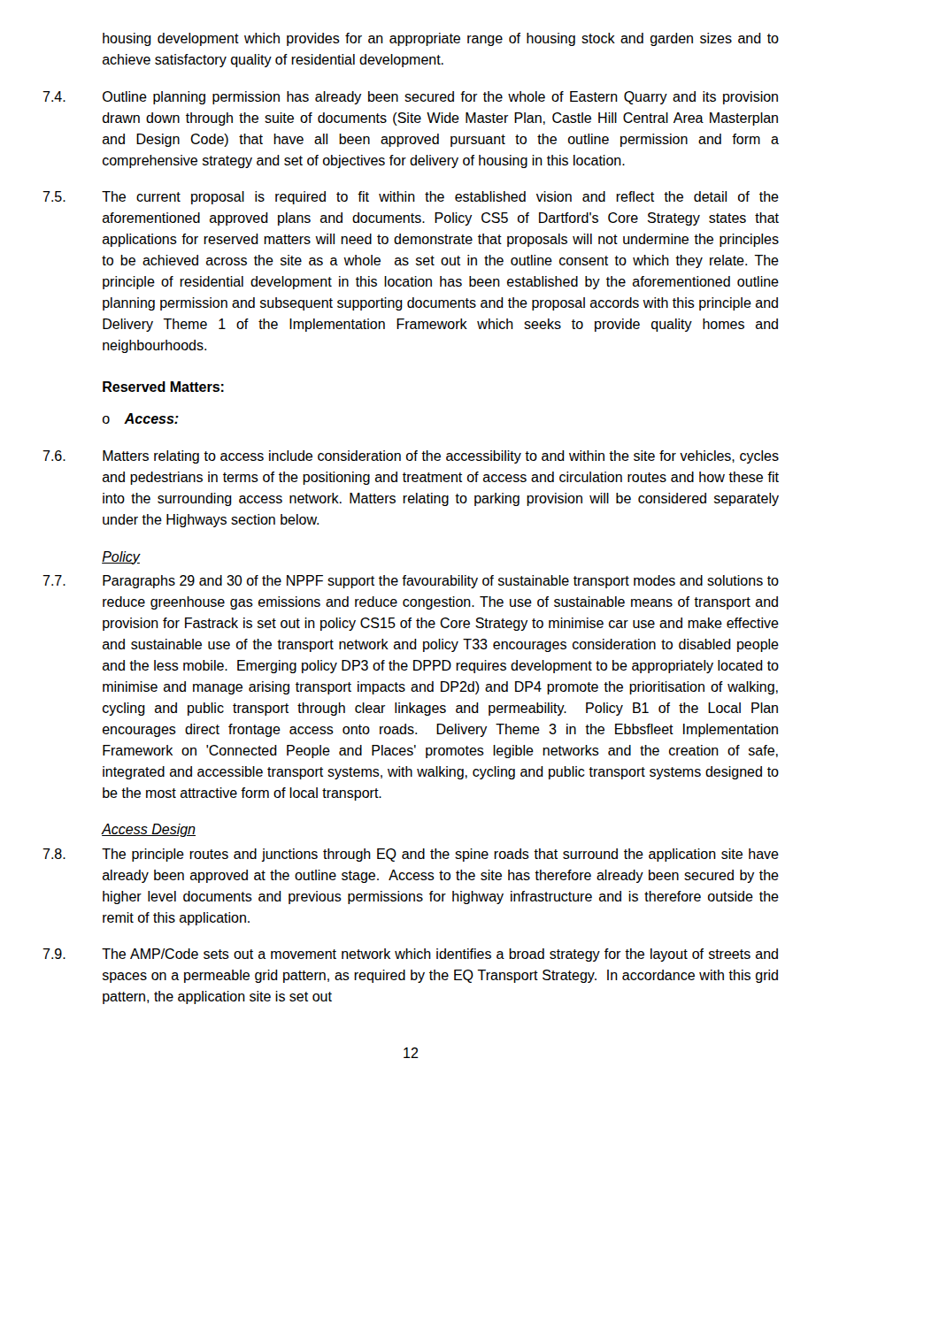housing development which provides for an appropriate range of housing stock and garden sizes and to achieve satisfactory quality of residential development.
7.4.
Outline planning permission has already been secured for the whole of Eastern Quarry and its provision drawn down through the suite of documents (Site Wide Master Plan, Castle Hill Central Area Masterplan and Design Code) that have all been approved pursuant to the outline permission and form a comprehensive strategy and set of objectives for delivery of housing in this location.
7.5.
The current proposal is required to fit within the established vision and reflect the detail of the aforementioned approved plans and documents. Policy CS5 of Dartford's Core Strategy states that applications for reserved matters will need to demonstrate that proposals will not undermine the principles to be achieved across the site as a whole as set out in the outline consent to which they relate. The principle of residential development in this location has been established by the aforementioned outline planning permission and subsequent supporting documents and the proposal accords with this principle and Delivery Theme 1 of the Implementation Framework which seeks to provide quality homes and neighbourhoods.
Reserved Matters:
o
Access:
7.6.
Matters relating to access include consideration of the accessibility to and within the site for vehicles, cycles and pedestrians in terms of the positioning and treatment of access and circulation routes and how these fit into the surrounding access network. Matters relating to parking provision will be considered separately under the Highways section below.
Policy
7.7.
Paragraphs 29 and 30 of the NPPF support the favourability of sustainable transport modes and solutions to reduce greenhouse gas emissions and reduce congestion. The use of sustainable means of transport and provision for Fastrack is set out in policy CS15 of the Core Strategy to minimise car use and make effective and sustainable use of the transport network and policy T33 encourages consideration to disabled people and the less mobile. Emerging policy DP3 of the DPPD requires development to be appropriately located to minimise and manage arising transport impacts and DP2d) and DP4 promote the prioritisation of walking, cycling and public transport through clear linkages and permeability. Policy B1 of the Local Plan encourages direct frontage access onto roads. Delivery Theme 3 in the Ebbsfleet Implementation Framework on 'Connected People and Places' promotes legible networks and the creation of safe, integrated and accessible transport systems, with walking, cycling and public transport systems designed to be the most attractive form of local transport.
Access Design
7.8.
The principle routes and junctions through EQ and the spine roads that surround the application site have already been approved at the outline stage. Access to the site has therefore already been secured by the higher level documents and previous permissions for highway infrastructure and is therefore outside the remit of this application.
7.9.
The AMP/Code sets out a movement network which identifies a broad strategy for the layout of streets and spaces on a permeable grid pattern, as required by the EQ Transport Strategy. In accordance with this grid pattern, the application site is set out
12